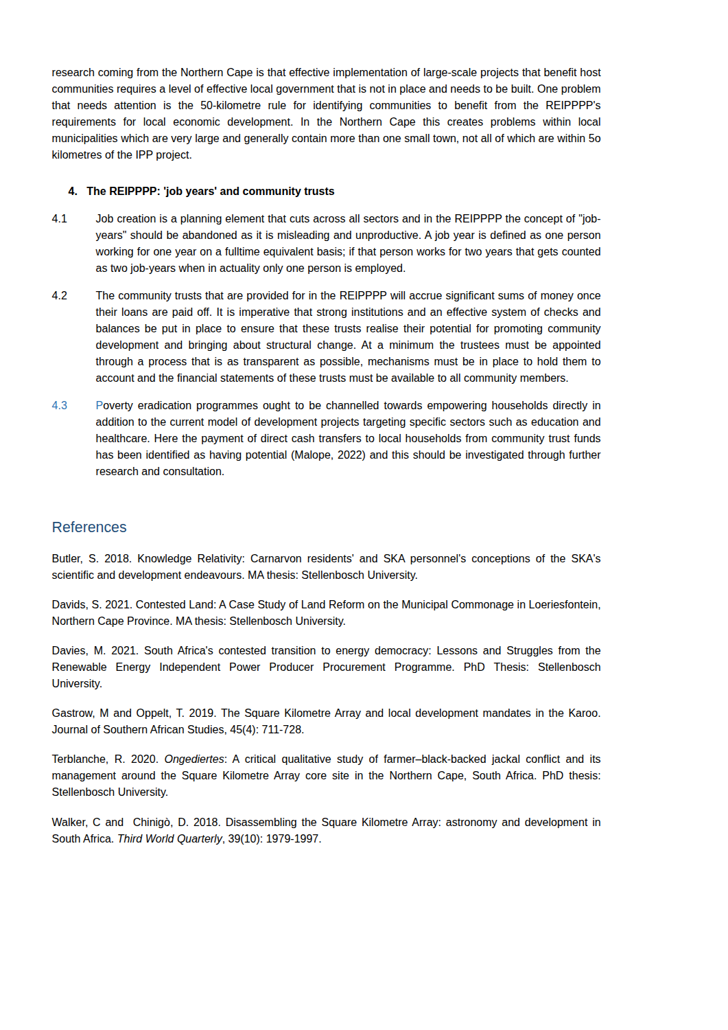research coming from the Northern Cape is that effective implementation of large-scale projects that benefit host communities requires a level of effective local government that is not in place and needs to be built. One problem that needs attention is the 50-kilometre rule for identifying communities to benefit from the REIPPPP's requirements for local economic development. In the Northern Cape this creates problems within local municipalities which are very large and generally contain more than one small town, not all of which are within 5o kilometres of the IPP project.
4. The REIPPPP: 'job years' and community trusts
4.1 Job creation is a planning element that cuts across all sectors and in the REIPPPP the concept of "job-years" should be abandoned as it is misleading and unproductive. A job year is defined as one person working for one year on a fulltime equivalent basis; if that person works for two years that gets counted as two job-years when in actuality only one person is employed.
4.2 The community trusts that are provided for in the REIPPPP will accrue significant sums of money once their loans are paid off. It is imperative that strong institutions and an effective system of checks and balances be put in place to ensure that these trusts realise their potential for promoting community development and bringing about structural change. At a minimum the trustees must be appointed through a process that is as transparent as possible, mechanisms must be in place to hold them to account and the financial statements of these trusts must be available to all community members.
4.3 Poverty eradication programmes ought to be channelled towards empowering households directly in addition to the current model of development projects targeting specific sectors such as education and healthcare. Here the payment of direct cash transfers to local households from community trust funds has been identified as having potential (Malope, 2022) and this should be investigated through further research and consultation.
References
Butler, S. 2018. Knowledge Relativity: Carnarvon residents' and SKA personnel's conceptions of the SKA's scientific and development endeavours. MA thesis: Stellenbosch University.
Davids, S. 2021. Contested Land: A Case Study of Land Reform on the Municipal Commonage in Loeriesfontein, Northern Cape Province. MA thesis: Stellenbosch University.
Davies, M. 2021. South Africa's contested transition to energy democracy: Lessons and Struggles from the Renewable Energy Independent Power Producer Procurement Programme. PhD Thesis: Stellenbosch University.
Gastrow, M and Oppelt, T. 2019. The Square Kilometre Array and local development mandates in the Karoo. Journal of Southern African Studies, 45(4): 711-728.
Terblanche, R. 2020. Ongediertes: A critical qualitative study of farmer–black-backed jackal conflict and its management around the Square Kilometre Array core site in the Northern Cape, South Africa. PhD thesis: Stellenbosch University.
Walker, C and Chinigò, D. 2018. Disassembling the Square Kilometre Array: astronomy and development in South Africa. Third World Quarterly, 39(10): 1979-1997.